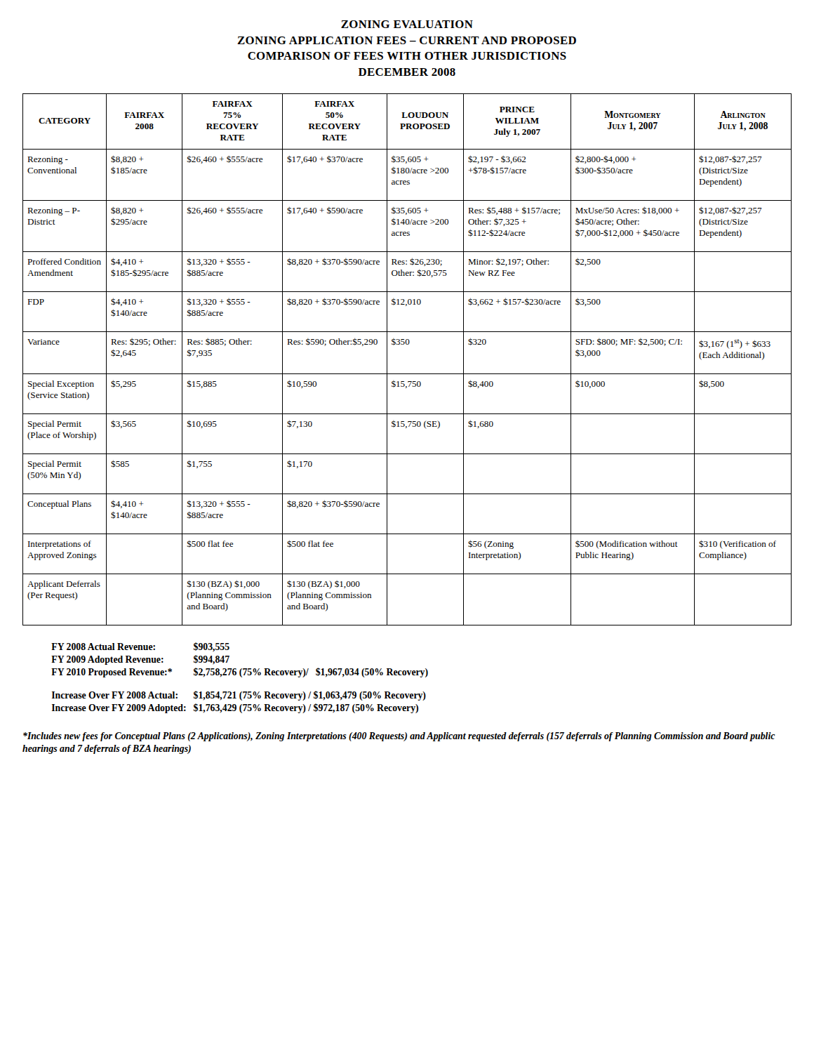ZONING EVALUATION ZONING APPLICATION FEES – CURRENT AND PROPOSED COMPARISON OF FEES WITH OTHER JURISDICTIONS DECEMBER 2008
| CATEGORY | FAIRFAX 2008 | FAIRFAX 75% RECOVERY RATE | FAIRFAX 50% RECOVERY RATE | LOUDOUN PROPOSED | PRINCE WILLIAM July 1, 2007 | Montgomery July 1, 2007 | Arlington July 1, 2008 |
| --- | --- | --- | --- | --- | --- | --- | --- |
| Rezoning - Conventional | $8,820 + $185/acre | $26,460 + $555/acre | $17,640 + $370/acre | $35,605 + $180/acre >200 acres | $2,197 - $3,662 +$78-$157/acre | $2,800-$4,000 + $300-$350/acre | $12,087-$27,257 (District/Size Dependent) |
| Rezoning – P-District | $8,820 + $295/acre | $26,460 + $555/acre | $17,640 + $590/acre | $35,605 + $140/acre >200 acres | Res: $5,488 + $157/acre; Other: $7,325 + $112-$224/acre | MxUse/50 Acres: $18,000 + $450/acre; Other: $7,000-$12,000 + $450/acre | $12,087-$27,257 (District/Size Dependent) |
| Proffered Condition Amendment | $4,410 + $185-$295/acre | $13,320 + $555 - $885/acre | $8,820 + $370-$590/acre | Res: $26,230; Other: $20,575 | Minor: $2,197; Other: New RZ Fee | $2,500 | |
| FDP | $4,410 + $140/acre | $13,320 + $555 - $885/acre | $8,820 + $370-$590/acre | $12,010 | $3,662 + $157-$230/acre | $3,500 | |
| Variance | Res: $295; Other: $2,645 | Res: $885; Other: $7,935 | Res: $590; Other:$5,290 | $350 | $320 | SFD: $800; MF: $2,500; C/I: $3,000 | $3,167 (1 st ) + $633 (Each Additional) |
| Special Exception (Service Station) | $5,295 | $15,885 | $10,590 | $15,750 | $8,400 | $10,000 | $8,500 |
| Special Permit (Place of Worship) | $3,565 | $10,695 | $7,130 | $15,750 (SE) | $1,680 | | |
| Special Permit (50% Min Yd) | $585 | $1,755 | $1,170 | | | | |
| Conceptual Plans | $4,410 + $140/acre | $13,320 + $555 - $885/acre | $8,820 + $370-$590/acre | | | | |
| Interpretations of Approved Zonings | | $500 flat fee | $500 flat fee | | $56 (Zoning Interpretation) | $500 (Modification without Public Hearing) | $310 (Verification of Compliance) |
| Applicant Deferrals (Per Request) | | $130 (BZA) $1,000 (Planning Commission and Board) | $130 (BZA) $1,000 (Planning Commission and Board) | | | | |
| FY 2008 Actual Revenue: | $903,555 | |
| FY 2009 Adopted Revenue: | $994,847 | |
| FY 2010 Proposed Revenue:* | $2,758,276 (75% Recovery)/ | $1,967,034 (50% Recovery) |
| Increase Over FY 2008 Actual: | $1,854,721 (75% Recovery) / $1,063,479 (50% Recovery) |
| Increase Over FY 2009 Adopted: | $1,763,429 (75% Recovery) / $972,187 (50% Recovery) |
*Includes new fees for Conceptual Plans (2 Applications), Zoning Interpretations (400 Requests) and Applicant requested deferrals (157 deferrals of Planning Commission and Board public hearings and 7 deferrals of BZA hearings)